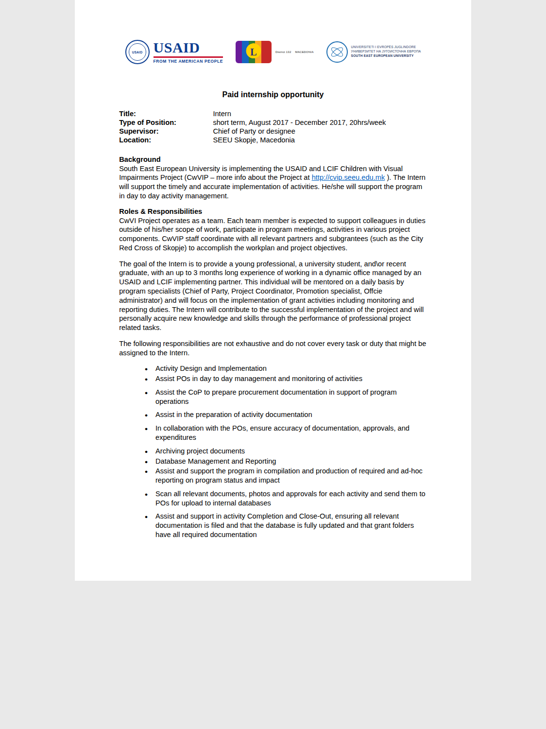USAID
FROM THE AMERICAN PEOPLE
District 132 MACEDONIA
UNIVERSITETI I EVROPËS JUGLINDORE
УНИВЕРЗИТЕТ НА ЈУГОИСТОЧНА ЕВРОПА
SOUTH EAST EUROPEAN UNIVERSITY
Paid internship opportunity
| Title: | Intern |
| Type of Position: | short term, August 2017 - December 2017, 20hrs/week |
| Supervisor: | Chief of Party or designee |
| Location: | SEEU Skopje, Macedonia |
Background
South East European University is implementing the USAID and LCIF Children with Visual Impairments Project (CwVIP – more info about the Project at http://cvip.seeu.edu.mk ). The Intern will support the timely and accurate implementation of activities. He/she will support the program in day to day activity management.
Roles & Responsibilities
CwVI Project operates as a team. Each team member is expected to support colleagues in duties outside of his/her scope of work, participate in program meetings, activities in various project components. CwVIP staff coordinate with all relevant partners and subgrantees (such as the City Red Cross of Skopje) to accomplish the workplan and project objectives.
The goal of the Intern is to provide a young professional, a university student, and\or recent graduate, with an up to 3 months long experience of working in a dynamic office managed by an USAID and LCIF implementing partner. This individual will be mentored on a daily basis by program specialists (Chief of Party, Project Coordinator, Promotion specialist, Offcie administrator) and will focus on the implementation of grant activities including monitoring and reporting duties. The Intern will contribute to the successful implementation of the project and will personally acquire new knowledge and skills through the performance of professional project related tasks.
The following responsibilities are not exhaustive and do not cover every task or duty that might be assigned to the Intern.
Activity Design and Implementation
Assist POs in day to day management and monitoring of activities
Assist the CoP to prepare procurement documentation in support of program operations
Assist in the preparation of activity documentation
In collaboration with the POs, ensure accuracy of documentation, approvals, and expenditures
Archiving project documents
Database Management and Reporting
Assist and support the program in compilation and production of required and ad-hoc reporting on program status and impact
Scan all relevant documents, photos and approvals for each activity and send them to POs for upload to internal databases
Assist and support in activity Completion and Close-Out, ensuring all relevant documentation is filed and that the database is fully updated and that grant folders have all required documentation